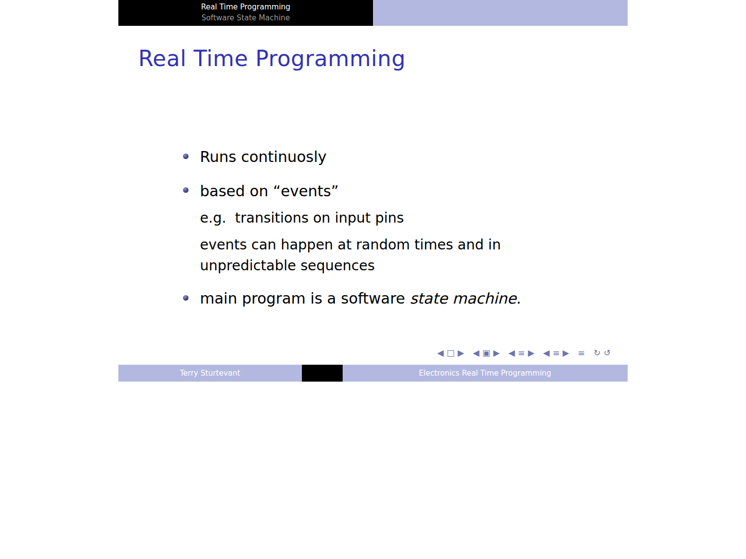Real Time Programming
Software State Machine
Real Time Programming
Runs continuosly
based on “events”
e.g. transitions on input pins
events can happen at random times and in unpredictable sequences
main program is a software state machine.
◀□▶ ◀▣▶ ◀≡▶ ◀≡▶ ≡ ↻↺
Terry Sturtevant
Electronics Real Time Programming